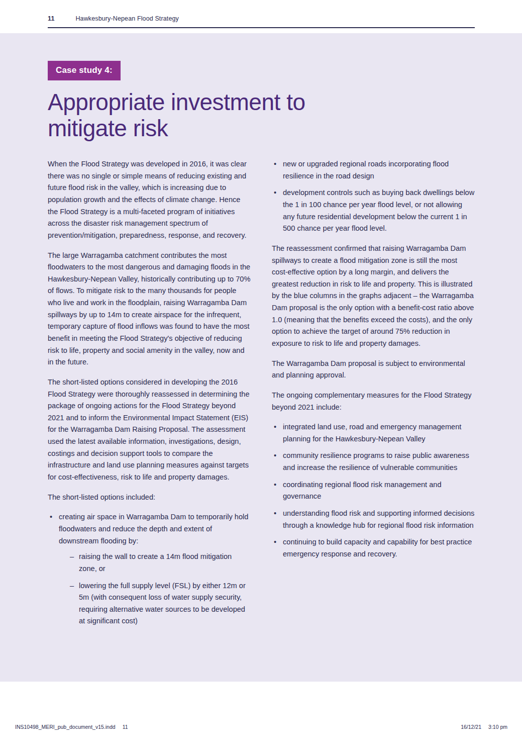11 Hawkesbury-Nepean Flood Strategy
Case study 4:
Appropriate investment to
mitigate risk
When the Flood Strategy was developed in 2016, it was clear there was no single or simple means of reducing existing and future flood risk in the valley, which is increasing due to population growth and the effects of climate change. Hence the Flood Strategy is a multi-faceted program of initiatives across the disaster risk management spectrum of prevention/mitigation, preparedness, response, and recovery.
The large Warragamba catchment contributes the most floodwaters to the most dangerous and damaging floods in the Hawkesbury-Nepean Valley, historically contributing up to 70% of flows. To mitigate risk to the many thousands for people who live and work in the floodplain, raising Warragamba Dam spillways by up to 14m to create airspace for the infrequent, temporary capture of flood inflows was found to have the most benefit in meeting the Flood Strategy's objective of reducing risk to life, property and social amenity in the valley, now and in the future.
The short-listed options considered in developing the 2016 Flood Strategy were thoroughly reassessed in determining the package of ongoing actions for the Flood Strategy beyond 2021 and to inform the Environmental Impact Statement (EIS) for the Warragamba Dam Raising Proposal. The assessment used the latest available information, investigations, design, costings and decision support tools to compare the infrastructure and land use planning measures against targets for cost-effectiveness, risk to life and property damages.
The short-listed options included:
creating air space in Warragamba Dam to temporarily hold floodwaters and reduce the depth and extent of downstream flooding by:
raising the wall to create a 14m flood mitigation zone, or
lowering the full supply level (FSL) by either 12m or 5m (with consequent loss of water supply security, requiring alternative water sources to be developed at significant cost)
new or upgraded regional roads incorporating flood resilience in the road design
development controls such as buying back dwellings below the 1 in 100 chance per year flood level, or not allowing any future residential development below the current 1 in 500 chance per year flood level.
The reassessment confirmed that raising Warragamba Dam spillways to create a flood mitigation zone is still the most cost-effective option by a long margin, and delivers the greatest reduction in risk to life and property. This is illustrated by the blue columns in the graphs adjacent – the Warragamba Dam proposal is the only option with a benefit-cost ratio above 1.0 (meaning that the benefits exceed the costs), and the only option to achieve the target of around 75% reduction in exposure to risk to life and property damages.
The Warragamba Dam proposal is subject to environmental and planning approval.
The ongoing complementary measures for the Flood Strategy beyond 2021 include:
integrated land use, road and emergency management planning for the Hawkesbury-Nepean Valley
community resilience programs to raise public awareness and increase the resilience of vulnerable communities
coordinating regional flood risk management and governance
understanding flood risk and supporting informed decisions through a knowledge hub for regional flood risk information
continuing to build capacity and capability for best practice emergency response and recovery.
INS10498_MERI_pub_document_v15.indd 11
16/12/213:10 pm